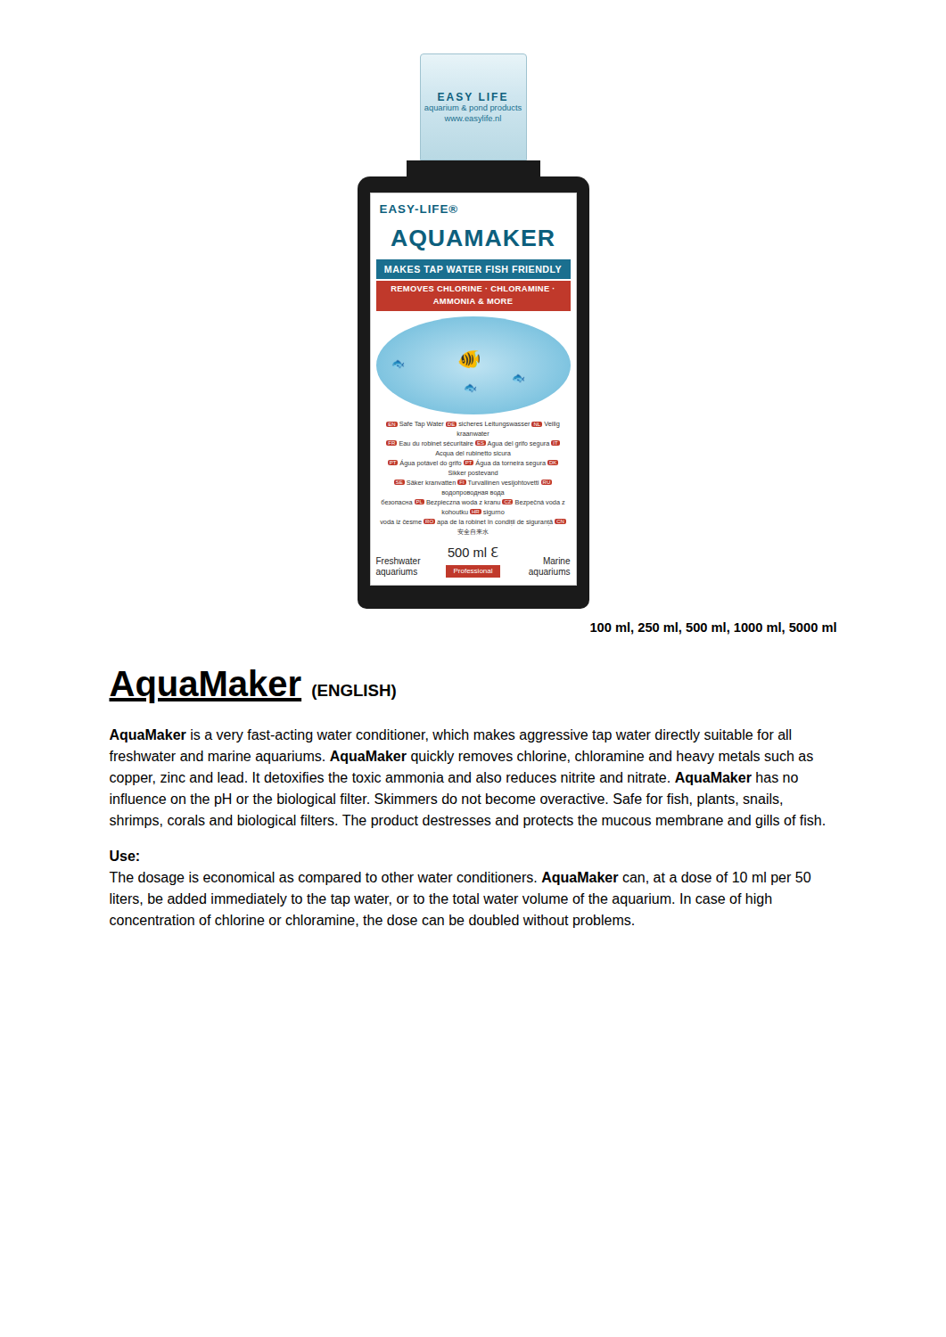EASY LIFE
aquarium & pond products
www.easylife.nl
EASY-LIFE®
AQUAMAKER
MAKES TAP WATER FISH FRIENDLY
REMOVES CHLORINE · CHLORAMINE · AMMONIA & MORE
🐟 🐠 🐟 🐟
EN Safe Tap Water DE sicheres Leitungswasser NL Veilig kraanwater
FR Eau du robinet sécuritaire ES Agua del grifo segura IT Acqua del rubinetto sicura
PT Água potável do grifo PT Água da torneira segura DK Sikker postevand
SE Säker kranvatten FI Turvallinen vesijohtovetti RU водопроводная вода
безопасна PL Bezpieczna woda z kranu CZ Bezpečná voda z kohoutku HR sigurno
voda iz česme RO apa de la robinet în condiții de siguranță CN 安全自来水
Freshwater
aquariums
500 ml ℇ
Professional
Marine
aquariums
100 ml, 250 ml, 500 ml, 1000 ml, 5000 ml
AquaMaker (ENGLISH)
AquaMaker is a very fast-acting water conditioner, which makes aggressive tap water directly suitable for all freshwater and marine aquariums. AquaMaker quickly removes chlorine, chloramine and heavy metals such as copper, zinc and lead. It detoxifies the toxic ammonia and also reduces nitrite and nitrate. AquaMaker has no influence on the pH or the biological filter. Skimmers do not become overactive. Safe for fish, plants, snails, shrimps, corals and biological filters. The product destresses and protects the mucous membrane and gills of fish.
Use:
The dosage is economical as compared to other water conditioners. AquaMaker can, at a dose of 10 ml per 50 liters, be added immediately to the tap water, or to the total water volume of the aquarium. In case of high concentration of chlorine or chloramine, the dose can be doubled without problems.